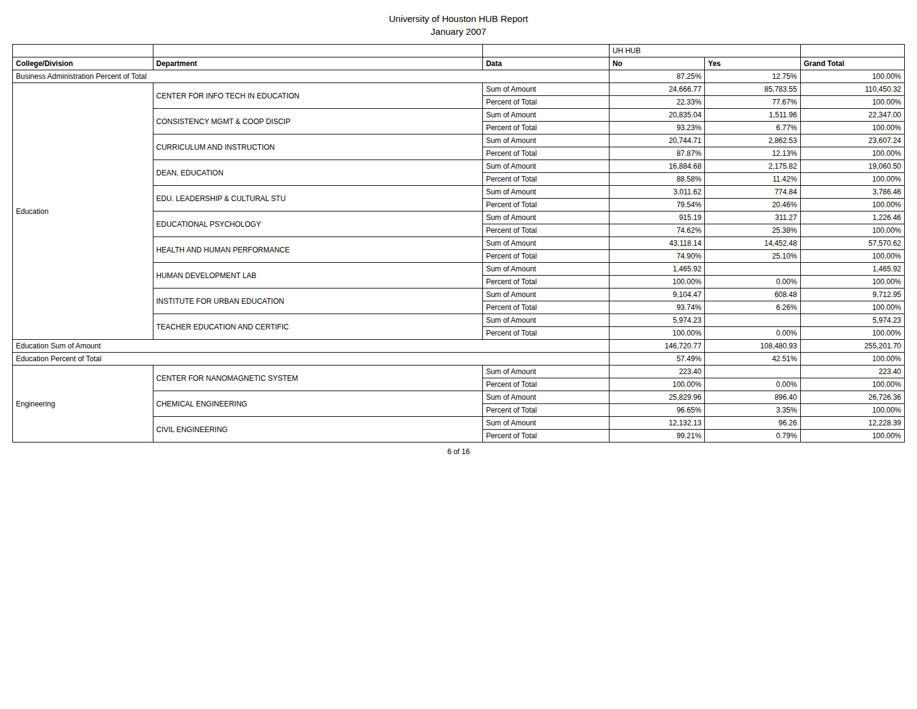University of Houston HUB Report
January 2007
| | | | UH HUB | |
| College/Division | Department | Data | No | Yes | Grand Total |
| Business Administration Percent of Total | 87.25% | 12.75% | 100.00% |
| Education | CENTER FOR INFO TECH IN EDUCATION | Sum of Amount | 24,666.77 | 85,783.55 | 110,450.32 |
| Percent of Total | 22.33% | 77.67% | 100.00% |
| CONSISTENCY MGMT & COOP DISCIP | Sum of Amount | 20,835.04 | 1,511.96 | 22,347.00 |
| Percent of Total | 93.23% | 6.77% | 100.00% |
| CURRICULUM AND INSTRUCTION | Sum of Amount | 20,744.71 | 2,862.53 | 23,607.24 |
| Percent of Total | 87.87% | 12.13% | 100.00% |
| DEAN, EDUCATION | Sum of Amount | 16,884.68 | 2,175.82 | 19,060.50 |
| Percent of Total | 88.58% | 11.42% | 100.00% |
| EDU. LEADERSHIP & CULTURAL STU | Sum of Amount | 3,011.62 | 774.84 | 3,786.46 |
| Percent of Total | 79.54% | 20.46% | 100.00% |
| EDUCATIONAL PSYCHOLOGY | Sum of Amount | 915.19 | 311.27 | 1,226.46 |
| Percent of Total | 74.62% | 25.38% | 100.00% |
| HEALTH AND HUMAN PERFORMANCE | Sum of Amount | 43,118.14 | 14,452.48 | 57,570.62 |
| Percent of Total | 74.90% | 25.10% | 100.00% |
| HUMAN DEVELOPMENT LAB | Sum of Amount | 1,465.92 | | 1,465.92 |
| Percent of Total | 100.00% | 0.00% | 100.00% |
| INSTITUTE FOR URBAN EDUCATION | Sum of Amount | 9,104.47 | 608.48 | 9,712.95 |
| Percent of Total | 93.74% | 6.26% | 100.00% |
| TEACHER EDUCATION AND CERTIFIC | Sum of Amount | 5,974.23 | | 5,974.23 |
| Percent of Total | 100.00% | 0.00% | 100.00% |
| Education Sum of Amount | 146,720.77 | 108,480.93 | 255,201.70 |
| Education Percent of Total | 57.49% | 42.51% | 100.00% |
| Engineering | CENTER FOR NANOMAGNETIC SYSTEM | Sum of Amount | 223.40 | | 223.40 |
| Percent of Total | 100.00% | 0.00% | 100.00% |
| CHEMICAL ENGINEERING | Sum of Amount | 25,829.96 | 896.40 | 26,726.36 |
| Percent of Total | 96.65% | 3.35% | 100.00% |
| CIVIL ENGINEERING | Sum of Amount | 12,132.13 | 96.26 | 12,228.39 |
| Percent of Total | 99.21% | 0.79% | 100.00% |
6 of 16